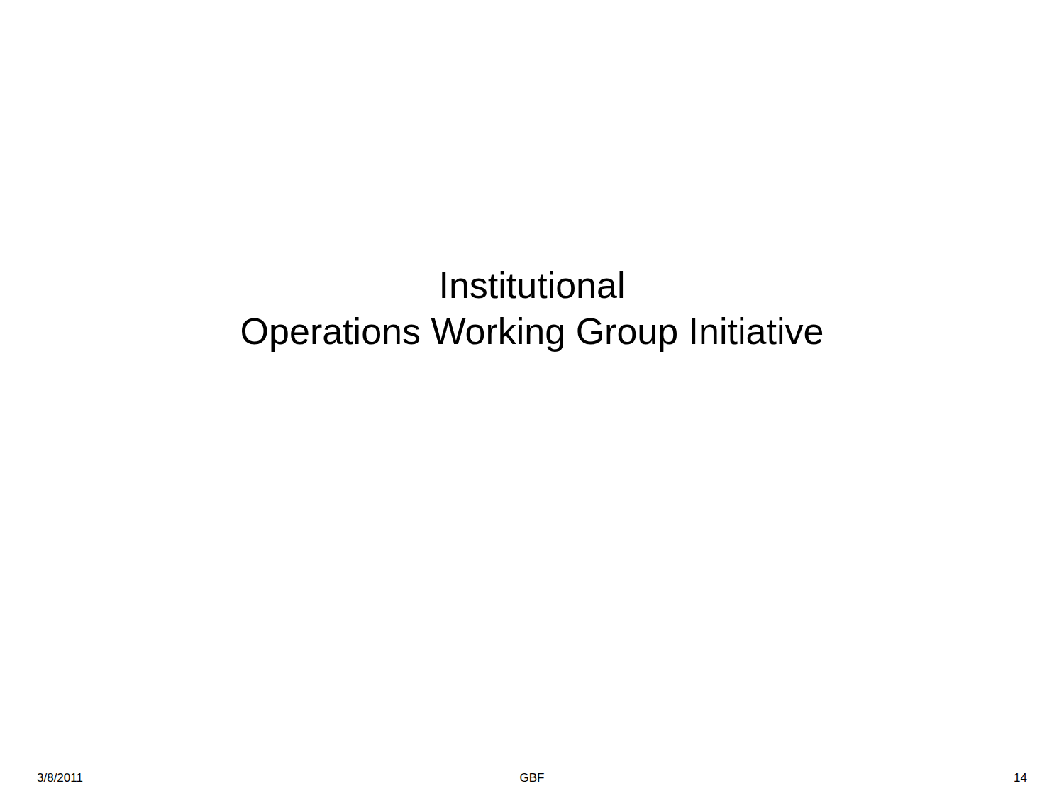Institutional
Operations Working Group Initiative
3/8/2011 GBF 14